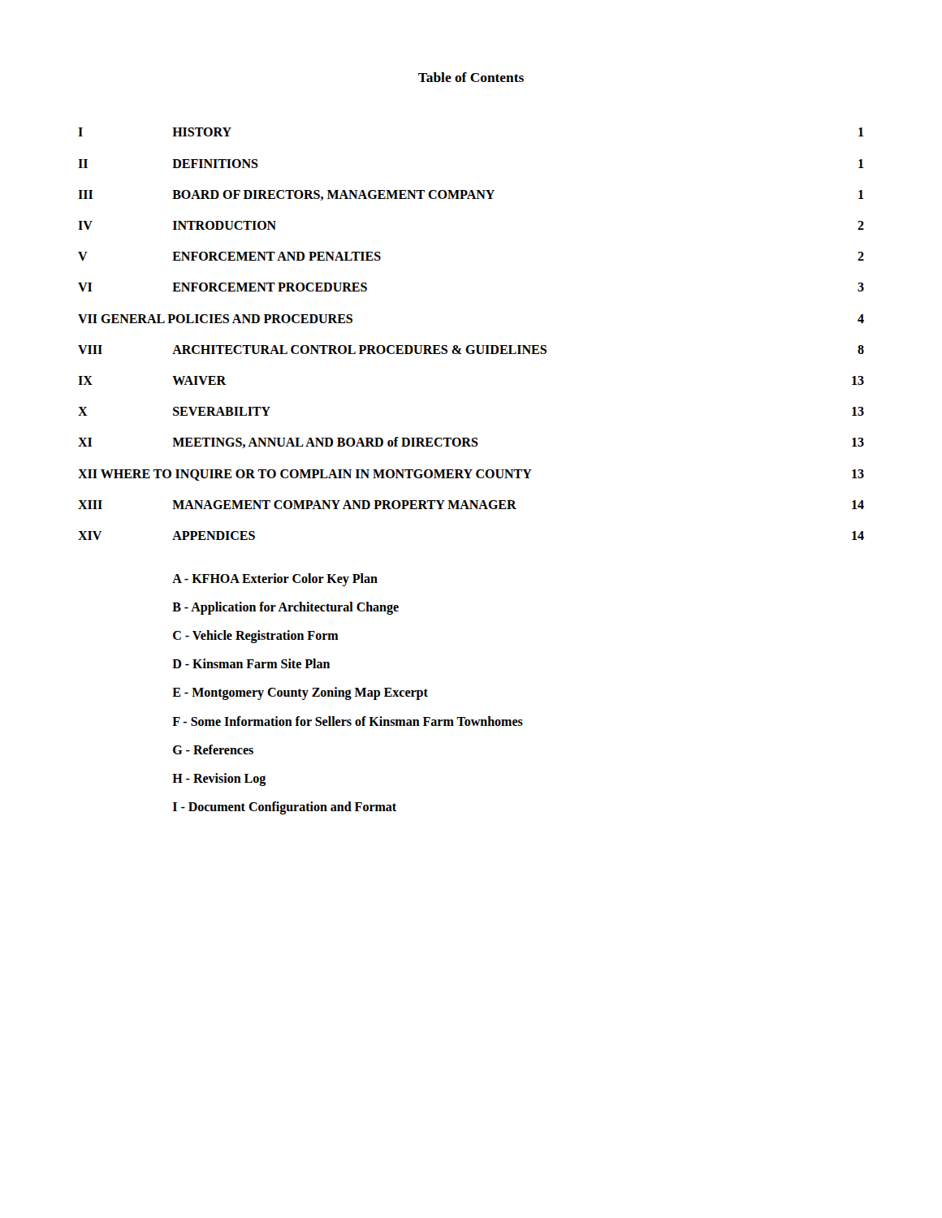Table of Contents
| I | HISTORY | 1 |
| II | DEFINITIONS | 1 |
| III | BOARD OF DIRECTORS, MANAGEMENT COMPANY | 1 |
| IV | INTRODUCTION | 2 |
| V | ENFORCEMENT AND PENALTIES | 2 |
| VI | ENFORCEMENT PROCEDURES | 3 |
| VII GENERAL POLICIES AND PROCEDURES | 4 |
| VIII | ARCHITECTURAL CONTROL PROCEDURES & GUIDELINES | 8 |
| IX | WAIVER | 13 |
| X | SEVERABILITY | 13 |
| XI | MEETINGS, ANNUAL AND BOARD of DIRECTORS | 13 |
| XII WHERE TO INQUIRE OR TO COMPLAIN IN MONTGOMERY COUNTY | 13 |
| XIII | MANAGEMENT COMPANY AND PROPERTY MANAGER | 14 |
| XIV | APPENDICES | 14 |
| | A - KFHOA Exterior Color Key Plan B - Application for Architectural Change C - Vehicle Registration Form D - Kinsman Farm Site Plan E - Montgomery County Zoning Map Excerpt F - Some Information for Sellers of Kinsman Farm Townhomes G - References H - Revision Log I - Document Configuration and Format |